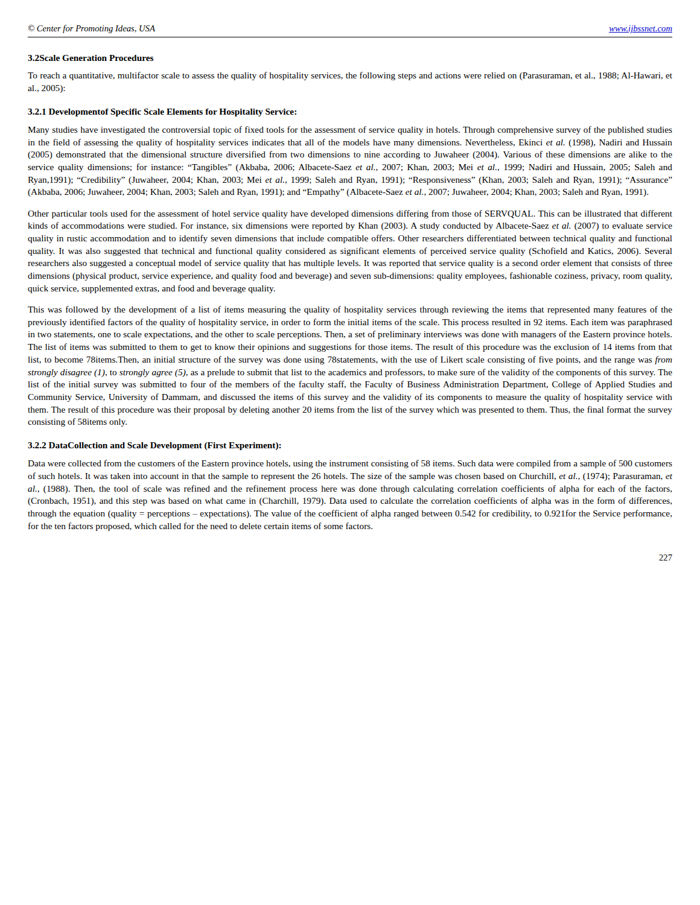© Center for Promoting Ideas, USA www.ijbssnet.com
3.2Scale Generation Procedures
To reach a quantitative, multifactor scale to assess the quality of hospitality services, the following steps and actions were relied on (Parasuraman, et al., 1988; Al-Hawari, et al., 2005):
3.2.1 Developmentof Specific Scale Elements for Hospitality Service:
Many studies have investigated the controversial topic of fixed tools for the assessment of service quality in hotels. Through comprehensive survey of the published studies in the field of assessing the quality of hospitality services indicates that all of the models have many dimensions. Nevertheless, Ekinci et al. (1998), Nadiri and Hussain (2005) demonstrated that the dimensional structure diversified from two dimensions to nine according to Juwaheer (2004). Various of these dimensions are alike to the service quality dimensions; for instance: “Tangibles” (Akbaba, 2006; Albacete-Saez et al., 2007; Khan, 2003; Mei et al., 1999; Nadiri and Hussain, 2005; Saleh and Ryan,1991); “Credibility” (Juwaheer, 2004; Khan, 2003; Mei et al., 1999; Saleh and Ryan, 1991); “Responsiveness” (Khan, 2003; Saleh and Ryan, 1991); “Assurance” (Akbaba, 2006; Juwaheer, 2004; Khan, 2003; Saleh and Ryan, 1991); and “Empathy” (Albacete-Saez et al., 2007; Juwaheer, 2004; Khan, 2003; Saleh and Ryan, 1991).
Other particular tools used for the assessment of hotel service quality have developed dimensions differing from those of SERVQUAL. This can be illustrated that different kinds of accommodations were studied. For instance, six dimensions were reported by Khan (2003). A study conducted by Albacete-Saez et al. (2007) to evaluate service quality in rustic accommodation and to identify seven dimensions that include compatible offers. Other researchers differentiated between technical quality and functional quality. It was also suggested that technical and functional quality considered as significant elements of perceived service quality (Schofield and Katics, 2006). Several researchers also suggested a conceptual model of service quality that has multiple levels. It was reported that service quality is a second order element that consists of three dimensions (physical product, service experience, and quality food and beverage) and seven sub-dimensions: quality employees, fashionable coziness, privacy, room quality, quick service, supplemented extras, and food and beverage quality.
This was followed by the development of a list of items measuring the quality of hospitality services through reviewing the items that represented many features of the previously identified factors of the quality of hospitality service, in order to form the initial items of the scale. This process resulted in 92 items. Each item was paraphrased in two statements, one to scale expectations, and the other to scale perceptions. Then, a set of preliminary interviews was done with managers of the Eastern province hotels. The list of items was submitted to them to get to know their opinions and suggestions for those items. The result of this procedure was the exclusion of 14 items from that list, to become 78items.Then, an initial structure of the survey was done using 78statements, with the use of Likert scale consisting of five points, and the range was from strongly disagree (1), to strongly agree (5), as a prelude to submit that list to the academics and professors, to make sure of the validity of the components of this survey. The list of the initial survey was submitted to four of the members of the faculty staff, the Faculty of Business Administration Department, College of Applied Studies and Community Service, University of Dammam, and discussed the items of this survey and the validity of its components to measure the quality of hospitality service with them. The result of this procedure was their proposal by deleting another 20 items from the list of the survey which was presented to them. Thus, the final format the survey consisting of 58items only.
3.2.2 DataCollection and Scale Development (First Experiment):
Data were collected from the customers of the Eastern province hotels, using the instrument consisting of 58 items. Such data were compiled from a sample of 500 customers of such hotels. It was taken into account in that the sample to represent the 26 hotels. The size of the sample was chosen based on Churchill, et al., (1974); Parasuraman, et al., (1988). Then, the tool of scale was refined and the refinement process here was done through calculating correlation coefficients of alpha for each of the factors, (Cronbach, 1951), and this step was based on what came in (Charchill, 1979). Data used to calculate the correlation coefficients of alpha was in the form of differences, through the equation (quality = perceptions – expectations). The value of the coefficient of alpha ranged between 0.542 for credibility, to 0.921for the Service performance, for the ten factors proposed, which called for the need to delete certain items of some factors.
227